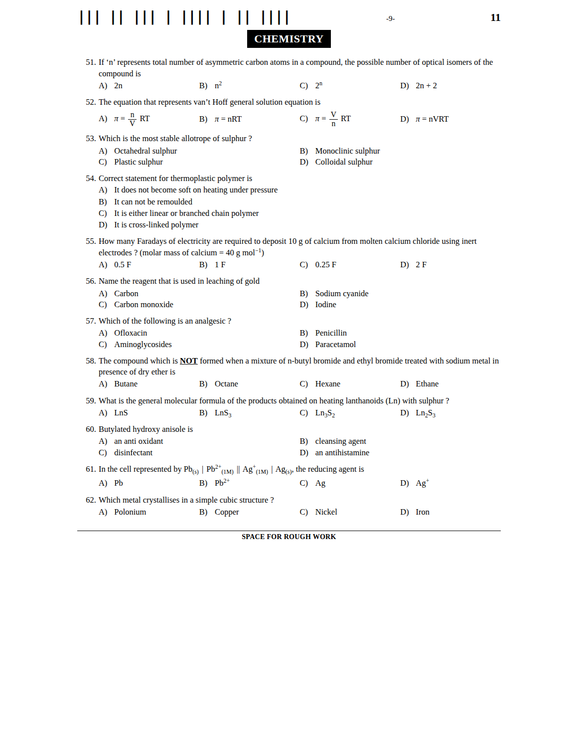||| || ||| | |||| | || ||||
-9-
11
CHEMISTRY
51. If ‘n’ represents total number of asymmetric carbon atoms in a compound, the possible number of optical isomers of the compound is
A) 2n
B) n2
C) 2n
D) 2n + 2
52. The equation that represents van’t Hoff general solution equation is
A) π = nV RT
B) π = nRT
C) π = Vn RT
D) π = nVRT
53. Which is the most stable allotrope of sulphur ?
A) Octahedral sulphur
B) Monoclinic sulphur
C) Plastic sulphur
D) Colloidal sulphur
54. Correct statement for thermoplastic polymer is
A) It does not become soft on heating under pressure
B) It can not be remoulded
C) It is either linear or branched chain polymer
D) It is cross-linked polymer
55. How many Faradays of electricity are required to deposit 10 g of calcium from molten calcium chloride using inert electrodes ? (molar mass of calcium = 40 g mol−1)
A) 0.5 F
B) 1 F
C) 0.25 F
D) 2 F
56. Name the reagent that is used in leaching of gold
A) Carbon
B) Sodium cyanide
C) Carbon monoxide
D) Iodine
57. Which of the following is an analgesic ?
A) Ofloxacin
B) Penicillin
C) Aminoglycosides
D) Paracetamol
58. The compound which is NOT formed when a mixture of n-butyl bromide and ethyl bromide treated with sodium metal in presence of dry ether is
A) Butane
B) Octane
C) Hexane
D) Ethane
59. What is the general molecular formula of the products obtained on heating lanthanoids (Ln) with sulphur ?
A) LnS
B) LnS3
C) Ln3S2
D) Ln2S3
60. Butylated hydroxy anisole is
A) an anti oxidant
B) cleansing agent
C) disinfectant
D) an antihistamine
61. In the cell represented by Pb(s) | Pb2+(1M) || Ag+(1M) | Ag(s), the reducing agent is
A) Pb
B) Pb2+
C) Ag
D) Ag+
62. Which metal crystallises in a simple cubic structure ?
A) Polonium
B) Copper
C) Nickel
D) Iron
SPACE FOR ROUGH WORK